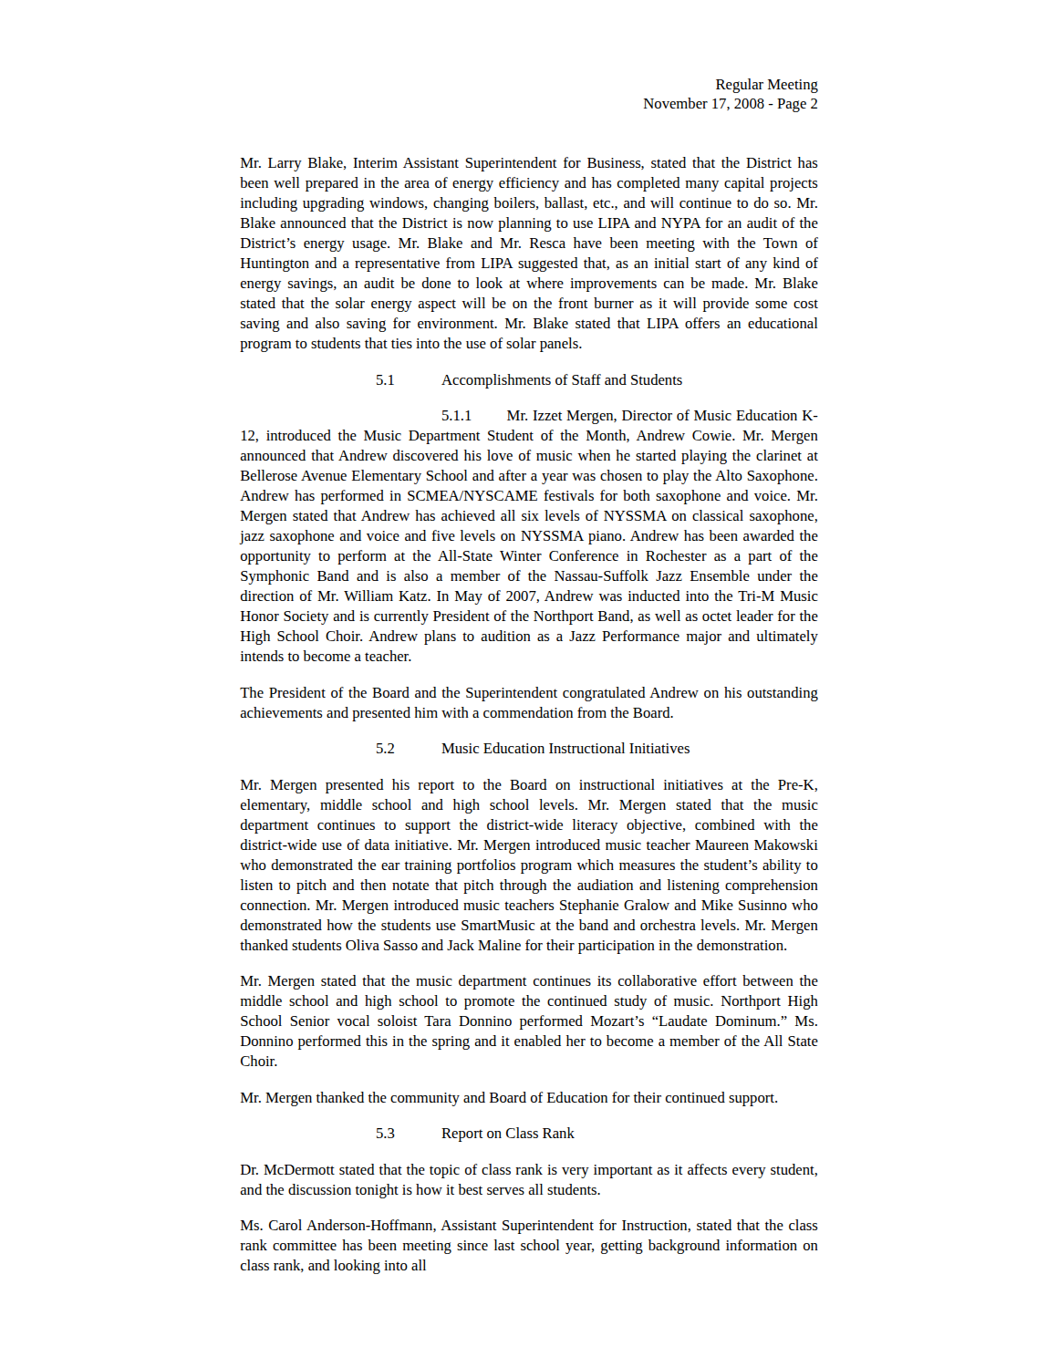Regular Meeting
November 17, 2008 - Page 2
Mr. Larry Blake, Interim Assistant Superintendent for Business, stated that the District has been well prepared in the area of energy efficiency and has completed many capital projects including upgrading windows, changing boilers, ballast, etc., and will continue to do so. Mr. Blake announced that the District is now planning to use LIPA and NYPA for an audit of the District’s energy usage. Mr. Blake and Mr. Resca have been meeting with the Town of Huntington and a representative from LIPA suggested that, as an initial start of any kind of energy savings, an audit be done to look at where improvements can be made. Mr. Blake stated that the solar energy aspect will be on the front burner as it will provide some cost saving and also saving for environment. Mr. Blake stated that LIPA offers an educational program to students that ties into the use of solar panels.
5.1 Accomplishments of Staff and Students
5.1.1 Mr. Izzet Mergen, Director of Music Education K-12, introduced the Music Department Student of the Month, Andrew Cowie. Mr. Mergen announced that Andrew discovered his love of music when he started playing the clarinet at Bellerose Avenue Elementary School and after a year was chosen to play the Alto Saxophone. Andrew has performed in SCMEA/NYSCAME festivals for both saxophone and voice. Mr. Mergen stated that Andrew has achieved all six levels of NYSSMA on classical saxophone, jazz saxophone and voice and five levels on NYSSMA piano. Andrew has been awarded the opportunity to perform at the All-State Winter Conference in Rochester as a part of the Symphonic Band and is also a member of the Nassau-Suffolk Jazz Ensemble under the direction of Mr. William Katz. In May of 2007, Andrew was inducted into the Tri-M Music Honor Society and is currently President of the Northport Band, as well as octet leader for the High School Choir. Andrew plans to audition as a Jazz Performance major and ultimately intends to become a teacher.
The President of the Board and the Superintendent congratulated Andrew on his outstanding achievements and presented him with a commendation from the Board.
5.2 Music Education Instructional Initiatives
Mr. Mergen presented his report to the Board on instructional initiatives at the Pre-K, elementary, middle school and high school levels. Mr. Mergen stated that the music department continues to support the district-wide literacy objective, combined with the district-wide use of data initiative. Mr. Mergen introduced music teacher Maureen Makowski who demonstrated the ear training portfolios program which measures the student’s ability to listen to pitch and then notate that pitch through the audiation and listening comprehension connection. Mr. Mergen introduced music teachers Stephanie Gralow and Mike Susinno who demonstrated how the students use SmartMusic at the band and orchestra levels. Mr. Mergen thanked students Oliva Sasso and Jack Maline for their participation in the demonstration.
Mr. Mergen stated that the music department continues its collaborative effort between the middle school and high school to promote the continued study of music. Northport High School Senior vocal soloist Tara Donnino performed Mozart’s “Laudate Dominum.” Ms. Donnino performed this in the spring and it enabled her to become a member of the All State Choir.
Mr. Mergen thanked the community and Board of Education for their continued support.
5.3 Report on Class Rank
Dr. McDermott stated that the topic of class rank is very important as it affects every student, and the discussion tonight is how it best serves all students.
Ms. Carol Anderson-Hoffmann, Assistant Superintendent for Instruction, stated that the class rank committee has been meeting since last school year, getting background information on class rank, and looking into all